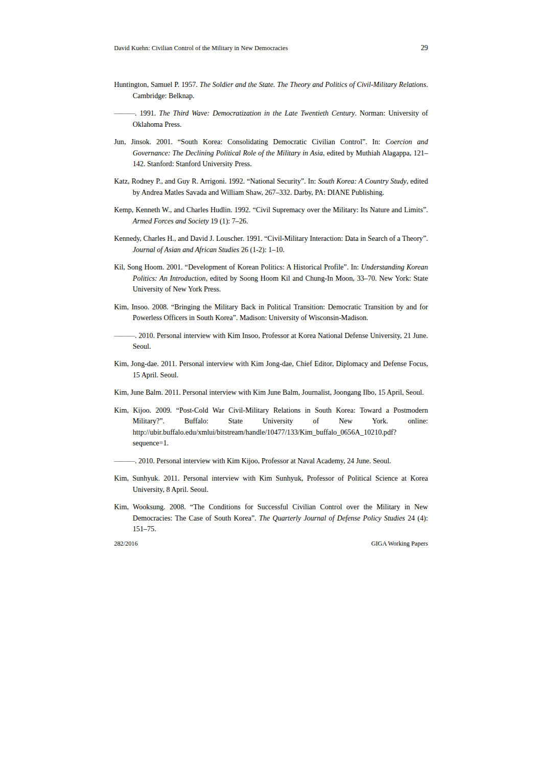David Kuehn: Civilian Control of the Military in New Democracies
29
Huntington, Samuel P. 1957. The Soldier and the State. The Theory and Politics of Civil-Military Relations. Cambridge: Belknap.
———. 1991. The Third Wave: Democratization in the Late Twentieth Century. Norman: University of Oklahoma Press.
Jun, Jinsok. 2001. “South Korea: Consolidating Democratic Civilian Control”. In: Coercion and Governance: The Declining Political Role of the Military in Asia, edited by Muthiah Alagappa, 121–142. Stanford: Stanford University Press.
Katz, Rodney P., and Guy R. Arrigoni. 1992. “National Security”. In: South Korea: A Country Study, edited by Andrea Matles Savada and William Shaw, 267–332. Darby, PA: DIANE Publishing.
Kemp, Kenneth W., and Charles Hudlin. 1992. “Civil Supremacy over the Military: Its Nature and Limits”. Armed Forces and Society 19 (1): 7–26.
Kennedy, Charles H., and David J. Louscher. 1991. “Civil-Military Interaction: Data in Search of a Theory”. Journal of Asian and African Studies 26 (1-2): 1–10.
Kil, Song Hoom. 2001. “Development of Korean Politics: A Historical Profile”. In: Understanding Korean Politics: An Introduction, edited by Soong Hoom Kil and Chung-In Moon, 33–70. New York: State University of New York Press.
Kim, Insoo. 2008. “Bringing the Military Back in Political Transition: Democratic Transition by and for Powerless Officers in South Korea”. Madison: University of Wisconsin-Madison.
———. 2010. Personal interview with Kim Insoo, Professor at Korea National Defense University, 21 June. Seoul.
Kim, Jong-dae. 2011. Personal interview with Kim Jong-dae, Chief Editor, Diplomacy and Defense Focus, 15 April. Seoul.
Kim, June Balm. 2011. Personal interview with Kim June Balm, Journalist, Joongang Ilbo, 15 April, Seoul.
Kim, Kijoo. 2009. “Post-Cold War Civil-Military Relations in South Korea: Toward a Postmodern Military?”. Buffalo: State University of New York. online: http://ubir.buffalo.edu/xmlui/bitstream/handle/10477/133/Kim_buffalo_0656A_10210.pdf?sequence=1.
———. 2010. Personal interview with Kim Kijoo, Professor at Naval Academy, 24 June. Seoul.
Kim, Sunhyuk. 2011. Personal interview with Kim Sunhyuk, Professor of Political Science at Korea University, 8 April. Seoul.
Kim, Wooksung. 2008. “The Conditions for Successful Civilian Control over the Military in New Democracies: The Case of South Korea”. The Quarterly Journal of Defense Policy Studies 24 (4): 151–75.
282/2016
GIGA Working Papers